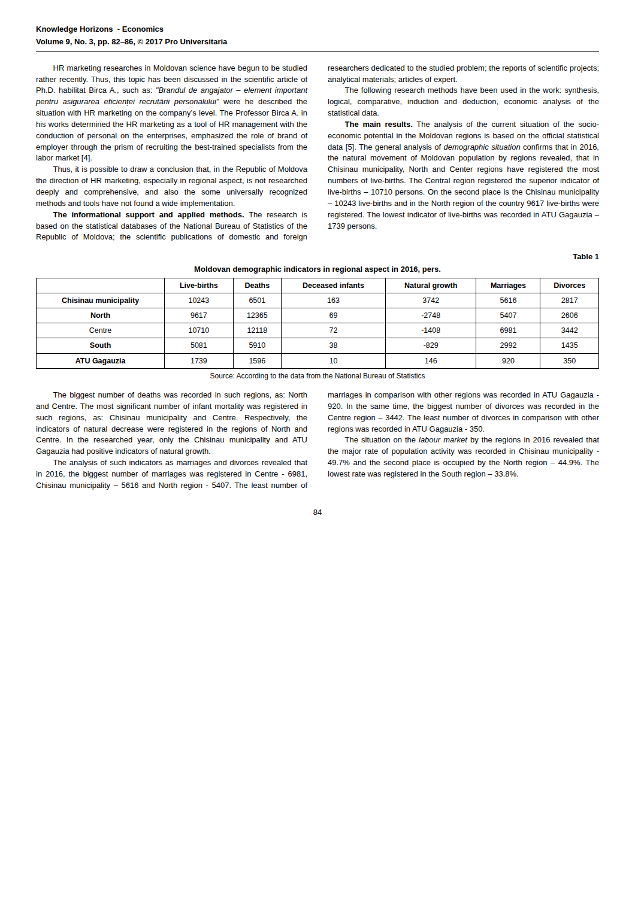Knowledge Horizons - Economics
Volume 9, No. 3, pp. 82–86, © 2017 Pro Universitaria
HR marketing researches in Moldovan science have begun to be studied rather recently. Thus, this topic has been discussed in the scientific article of Ph.D. habilitat Birca A., such as: "Brandul de angajator – element important pentru asigurarea eficienței recrutării personalului" were he described the situation with HR marketing on the company’s level. The Professor Birca A. in his works determined the HR marketing as a tool of HR management with the conduction of personal on the enterprises, emphasized the role of brand of employer through the prism of recruiting the best-trained specialists from the labor market [4].
Thus, it is possible to draw a conclusion that, in the Republic of Moldova the direction of HR marketing, especially in regional aspect, is not researched deeply and comprehensive, and also the some universally recognized methods and tools have not found a wide implementation.
The informational support and applied methods. The research is based on the statistical databases of the National Bureau of Statistics of the Republic of Moldova; the scientific publications of domestic and foreign researchers dedicated to the studied problem; the reports of scientific projects; analytical materials; articles of expert.
The following research methods have been used in the work: synthesis, logical, comparative, induction and deduction, economic analysis of the statistical data.
The main results. The analysis of the current situation of the socio-economic potential in the Moldovan regions is based on the official statistical data [5]. The general analysis of demographic situation confirms that in 2016, the natural movement of Moldovan population by regions revealed, that in Chisinau municipality, North and Center regions have registered the most numbers of live-births. The Central region registered the superior indicator of live-births – 10710 persons. On the second place is the Chisinau municipality – 10243 live-births and in the North region of the country 9617 live-births were registered. The lowest indicator of live-births was recorded in ATU Gagauzia – 1739 persons.
Table 1
Moldovan demographic indicators in regional aspect in 2016, pers.
| | Live-births | Deaths | Deceased infants | Natural growth | Marriages | Divorces |
| --- | --- | --- | --- | --- | --- | --- |
| Chisinau municipality | 10243 | 6501 | 163 | 3742 | 5616 | 2817 |
| North | 9617 | 12365 | 69 | -2748 | 5407 | 2606 |
| Centre | 10710 | 12118 | 72 | -1408 | 6981 | 3442 |
| South | 5081 | 5910 | 38 | -829 | 2992 | 1435 |
| ATU Gagauzia | 1739 | 1596 | 10 | 146 | 920 | 350 |
Source: According to the data from the National Bureau of Statistics
The biggest number of deaths was recorded in such regions, as: North and Centre. The most significant number of infant mortality was registered in such regions, as: Chisinau municipality and Centre. Respectively, the indicators of natural decrease were registered in the regions of North and Centre. In the researched year, only the Chisinau municipality and ATU Gagauzia had positive indicators of natural growth.
The analysis of such indicators as marriages and divorces revealed that in 2016, the biggest number of marriages was registered in Centre - 6981, Chisinau municipality – 5616 and North region - 5407. The least number of marriages in comparison with other regions was recorded in ATU Gagauzia - 920. In the same time, the biggest number of divorces was recorded in the Centre region – 3442. The least number of divorces in comparison with other regions was recorded in ATU Gagauzia - 350.
The situation on the labour market by the regions in 2016 revealed that the major rate of population activity was recorded in Chisinau municipality - 49.7% and the second place is occupied by the North region – 44.9%. The lowest rate was registered in the South region – 33.8%.
84